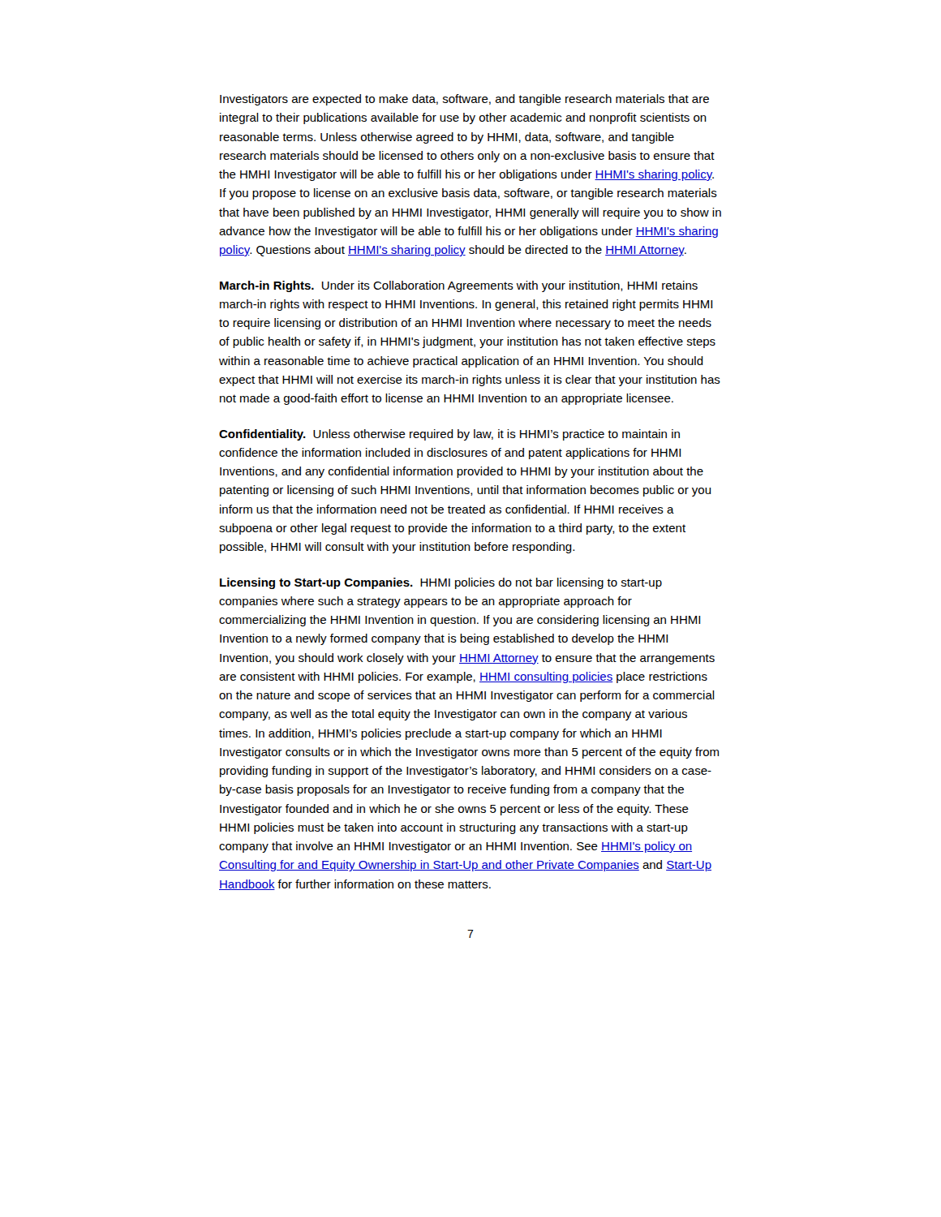Investigators are expected to make data, software, and tangible research materials that are integral to their publications available for use by other academic and nonprofit scientists on reasonable terms. Unless otherwise agreed to by HHMI, data, software, and tangible research materials should be licensed to others only on a non-exclusive basis to ensure that the HMHI Investigator will be able to fulfill his or her obligations under HHMI's sharing policy. If you propose to license on an exclusive basis data, software, or tangible research materials that have been published by an HHMI Investigator, HHMI generally will require you to show in advance how the Investigator will be able to fulfill his or her obligations under HHMI's sharing policy. Questions about HHMI's sharing policy should be directed to the HHMI Attorney.
March-in Rights. Under its Collaboration Agreements with your institution, HHMI retains march-in rights with respect to HHMI Inventions. In general, this retained right permits HHMI to require licensing or distribution of an HHMI Invention where necessary to meet the needs of public health or safety if, in HHMI's judgment, your institution has not taken effective steps within a reasonable time to achieve practical application of an HHMI Invention. You should expect that HHMI will not exercise its march-in rights unless it is clear that your institution has not made a good-faith effort to license an HHMI Invention to an appropriate licensee.
Confidentiality. Unless otherwise required by law, it is HHMI’s practice to maintain in confidence the information included in disclosures of and patent applications for HHMI Inventions, and any confidential information provided to HHMI by your institution about the patenting or licensing of such HHMI Inventions, until that information becomes public or you inform us that the information need not be treated as confidential. If HHMI receives a subpoena or other legal request to provide the information to a third party, to the extent possible, HHMI will consult with your institution before responding.
Licensing to Start-up Companies. HHMI policies do not bar licensing to start-up companies where such a strategy appears to be an appropriate approach for commercializing the HHMI Invention in question. If you are considering licensing an HHMI Invention to a newly formed company that is being established to develop the HHMI Invention, you should work closely with your HHMI Attorney to ensure that the arrangements are consistent with HHMI policies. For example, HHMI consulting policies place restrictions on the nature and scope of services that an HHMI Investigator can perform for a commercial company, as well as the total equity the Investigator can own in the company at various times. In addition, HHMI’s policies preclude a start-up company for which an HHMI Investigator consults or in which the Investigator owns more than 5 percent of the equity from providing funding in support of the Investigator’s laboratory, and HHMI considers on a case-by-case basis proposals for an Investigator to receive funding from a company that the Investigator founded and in which he or she owns 5 percent or less of the equity. These HHMI policies must be taken into account in structuring any transactions with a start-up company that involve an HHMI Investigator or an HHMI Invention. See HHMI's policy on Consulting for and Equity Ownership in Start-Up and other Private Companies and Start-Up Handbook for further information on these matters.
7